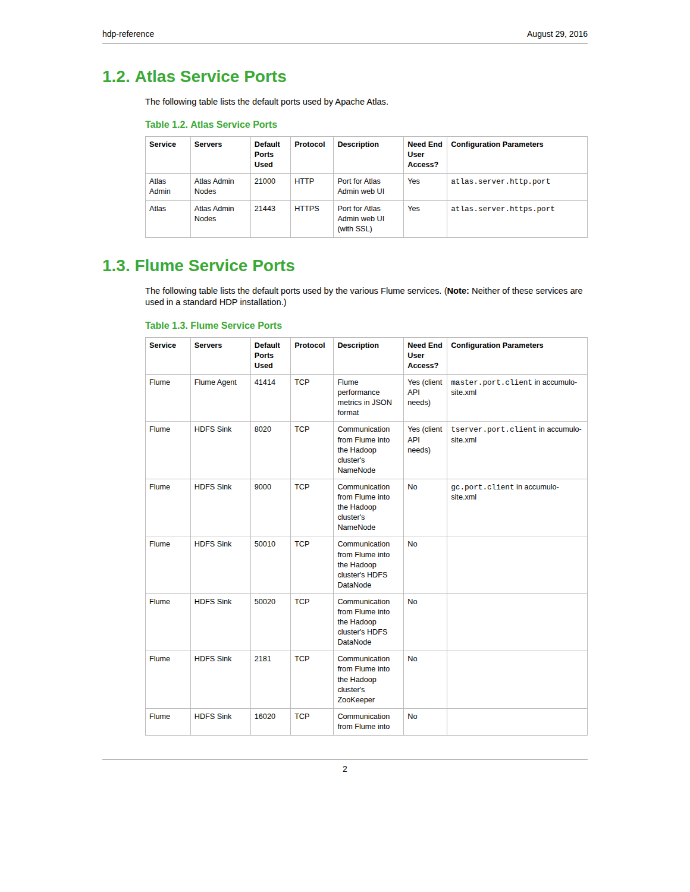hdp-reference August 29, 2016
1.2. Atlas Service Ports
The following table lists the default ports used by Apache Atlas.
Table 1.2. Atlas Service Ports
| Service | Servers | Default Ports Used | Protocol | Description | Need End User Access? | Configuration Parameters |
| --- | --- | --- | --- | --- | --- | --- |
| Atlas Admin | Atlas Admin Nodes | 21000 | HTTP | Port for Atlas Admin web UI | Yes | atlas.server.http.port |
| Atlas | Atlas Admin Nodes | 21443 | HTTPS | Port for Atlas Admin web UI (with SSL) | Yes | atlas.server.https.port |
1.3. Flume Service Ports
The following table lists the default ports used by the various Flume services. (Note: Neither of these services are used in a standard HDP installation.)
Table 1.3. Flume Service Ports
| Service | Servers | Default Ports Used | Protocol | Description | Need End User Access? | Configuration Parameters |
| --- | --- | --- | --- | --- | --- | --- |
| Flume | Flume Agent | 41414 | TCP | Flume performance metrics in JSON format | Yes (client API needs) | master.port.client in accumulo-site.xml |
| Flume | HDFS Sink | 8020 | TCP | Communication from Flume into the Hadoop cluster's NameNode | Yes (client API needs) | tserver.port.client in accumulo-site.xml |
| Flume | HDFS Sink | 9000 | TCP | Communication from Flume into the Hadoop cluster's NameNode | No | gc.port.client in accumulo-site.xml |
| Flume | HDFS Sink | 50010 | TCP | Communication from Flume into the Hadoop cluster's HDFS DataNode | No | |
| Flume | HDFS Sink | 50020 | TCP | Communication from Flume into the Hadoop cluster's HDFS DataNode | No | |
| Flume | HDFS Sink | 2181 | TCP | Communication from Flume into the Hadoop cluster's ZooKeeper | No | |
| Flume | HDFS Sink | 16020 | TCP | Communication from Flume into | No | |
2